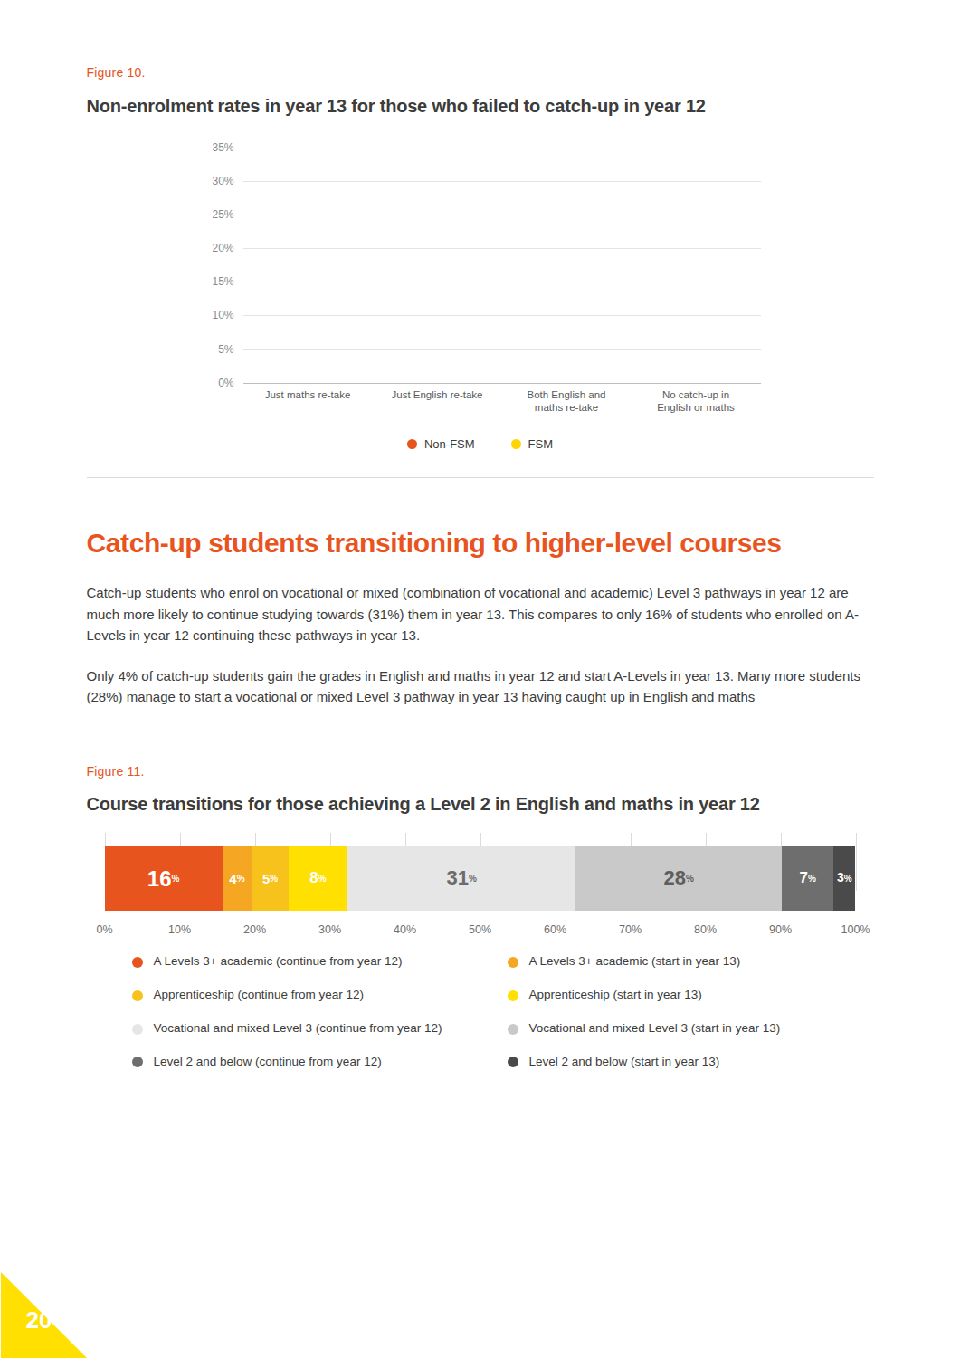Figure 10.
Non-enrolment rates in year 13 for those who failed to catch-up in year 12
35% 30% 25% 20% 15% 10% 5% 0%
14%
16%
14%
16%
17%
17%
25%
31%
Just maths re-take
Just English re-take
Both English and
maths re-take
No catch-up in
English or maths
Non-FSM FSM
Catch-up students transitioning to higher-level courses
Catch-up students who enrol on vocational or mixed (combination of vocational and academic) Level 3 pathways in year 12 are much more likely to continue studying towards (31%) them in year 13. This compares to only 16% of students who enrolled on A-Levels in year 12 continuing these pathways in year 13.
Only 4% of catch-up students gain the grades in English and maths in year 12 and start A-Levels in year 13. Many more students (28%) manage to start a vocational or mixed Level 3 pathway in year 13 having caught up in English and maths
Figure 11.
Course transitions for those achieving a Level 2 in English and maths in year 12
16%
4%
5%
8%
31%
28%
7%
3%
0% 10% 20% 30% 40% 50% 60% 70% 80% 90% 100%
A Levels 3+ academic (continue from year 12) A Levels 3+ academic (start in year 13) Apprenticeship (continue from year 12) Apprenticeship (start in year 13) Vocational and mixed Level 3 (continue from year 12) Vocational and mixed Level 3 (start in year 13) Level 2 and below (continue from year 12) Level 2 and below (start in year 13)
20